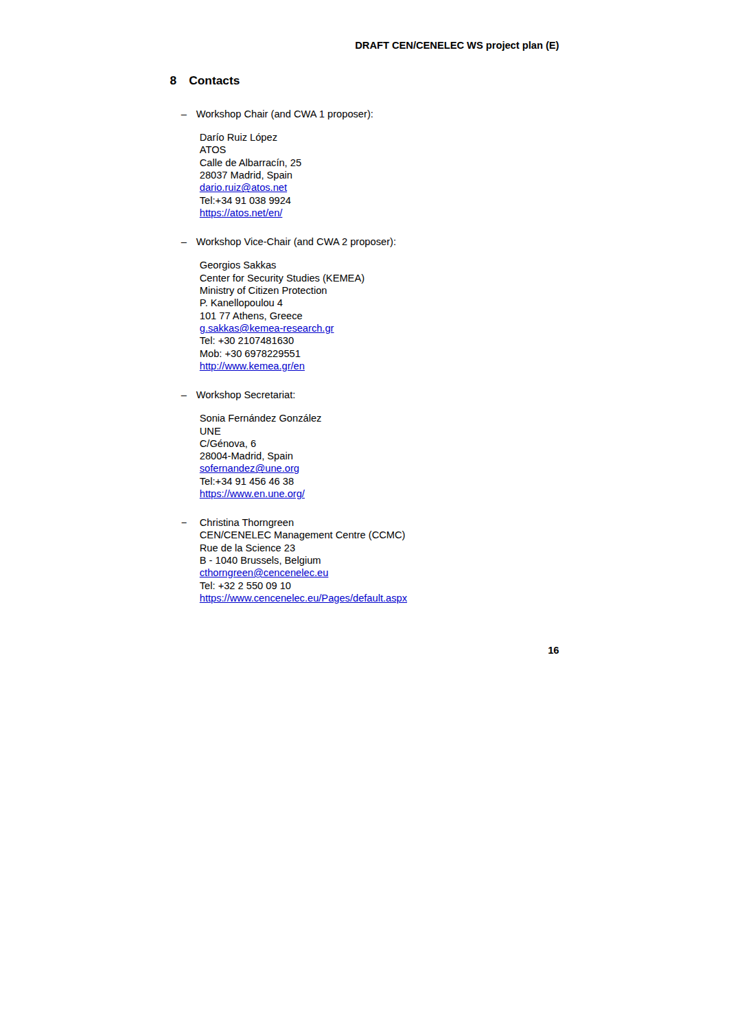DRAFT CEN/CENELEC WS project plan (E)
8 Contacts
Workshop Chair (and CWA 1 proposer):
Darío Ruiz López
ATOS
Calle de Albarracín, 25
28037 Madrid, Spain
dario.ruiz@atos.net
Tel:+34 91 038 9924
https://atos.net/en/
Workshop Vice-Chair (and CWA 2 proposer):
Georgios Sakkas
Center for Security Studies (KEMEA)
Ministry of Citizen Protection
P. Kanellopoulou 4
101 77 Athens, Greece
g.sakkas@kemea-research.gr
Tel: +30 2107481630
Mob: +30 6978229551
http://www.kemea.gr/en
Workshop Secretariat:
Sonia Fernández González
UNE
C/Génova, 6
28004-Madrid, Spain
sofernandez@une.org
Tel:+34 91 456 46 38
https://www.en.une.org/
Christina Thorngreen
CEN/CENELEC Management Centre (CCMC)
Rue de la Science 23
B - 1040 Brussels, Belgium
cthorngreen@cencenelec.eu
Tel: +32 2 550 09 10
https://www.cencenelec.eu/Pages/default.aspx
16